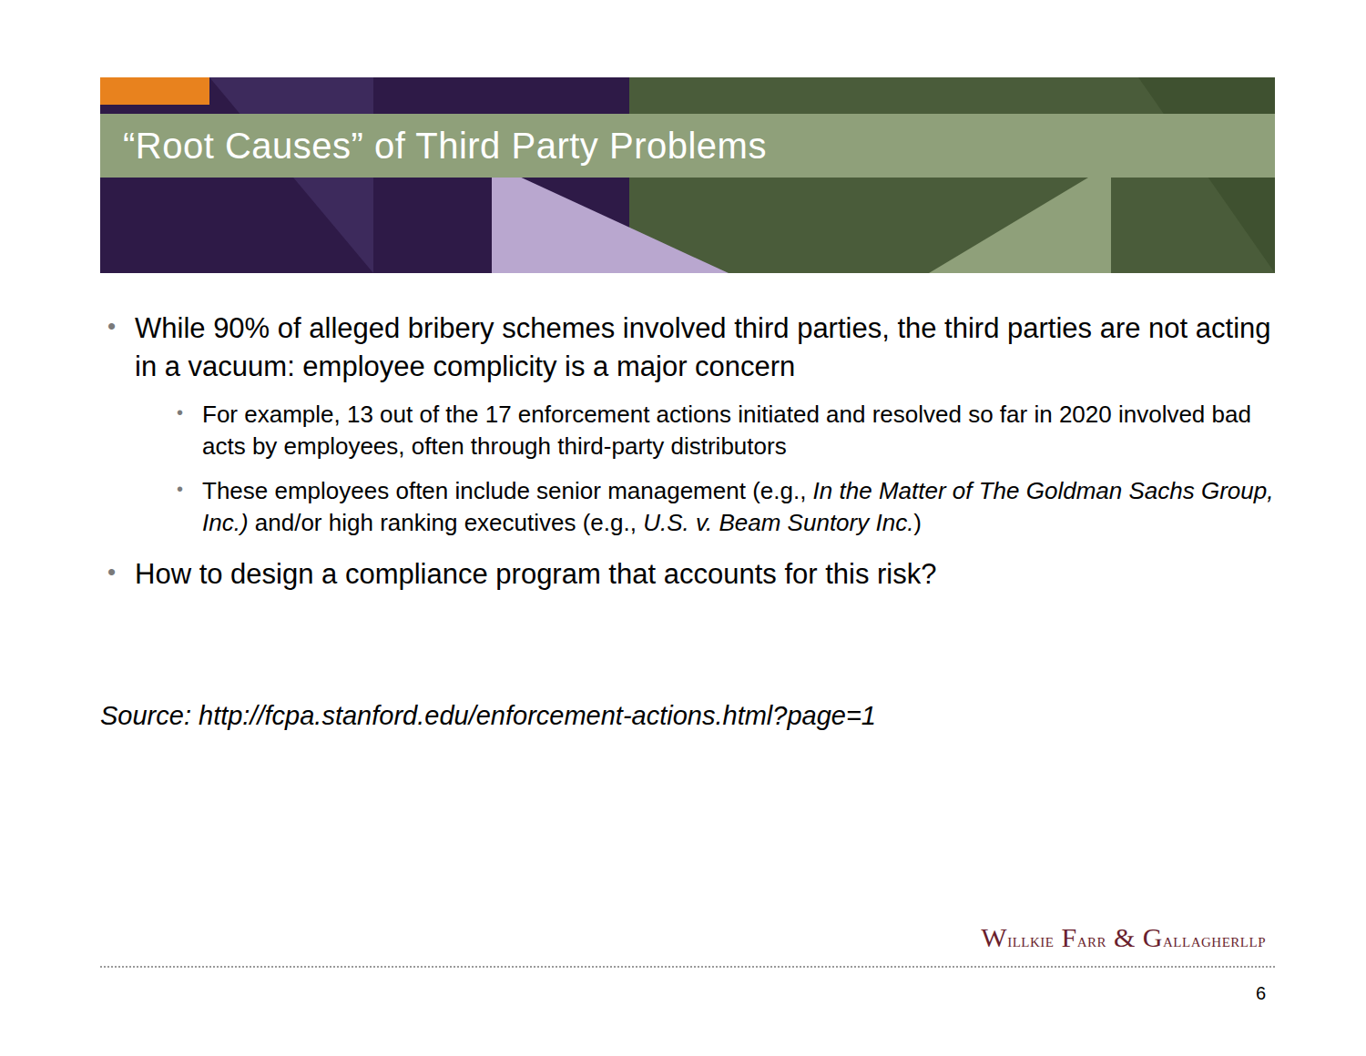“Root Causes” of Third Party Problems
While 90% of alleged bribery schemes involved third parties, the third parties are not acting in a vacuum: employee complicity is a major concern
For example, 13 out of the 17 enforcement actions initiated and resolved so far in 2020 involved bad acts by employees, often through third-party distributors
These employees often include senior management (e.g., In the Matter of The Goldman Sachs Group, Inc.) and/or high ranking executives (e.g., U.S. v. Beam Suntory Inc.)
How to design a compliance program that accounts for this risk?
Source: http://fcpa.stanford.edu/enforcement-actions.html?page=1
WILLKIE FARR & GALLAGHER LLP
6